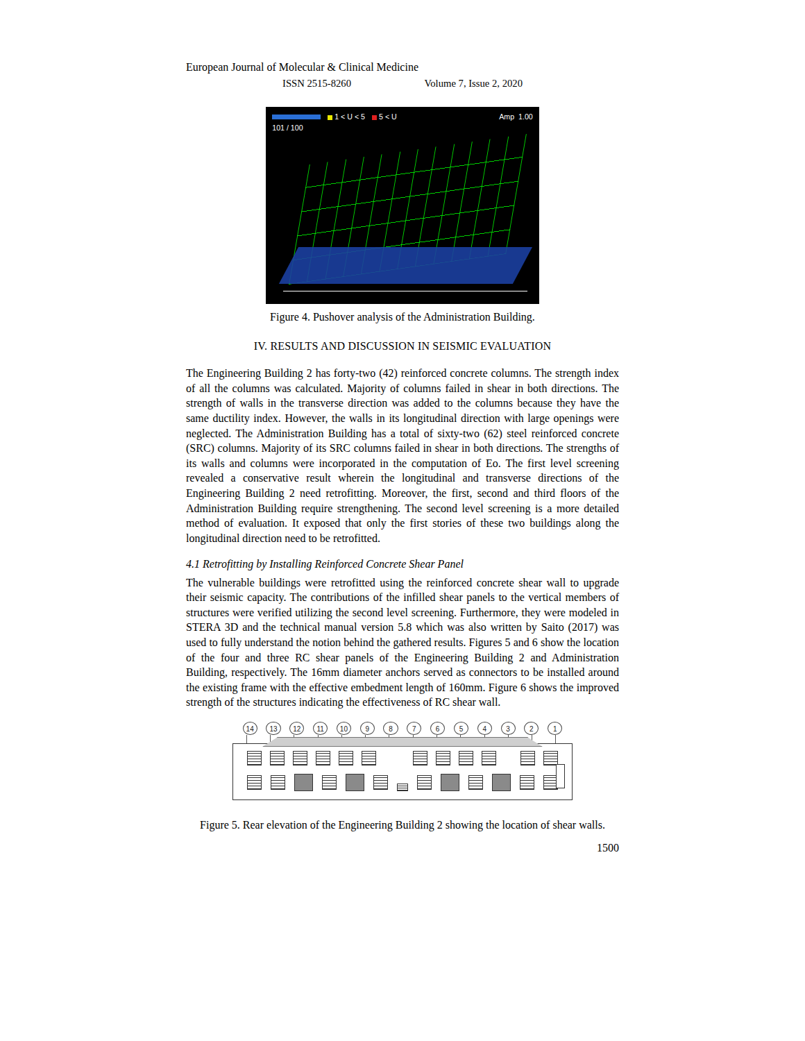European Journal of Molecular & Clinical Medicine
ISSN 2515-8260 Volume 7, Issue 2, 2020
1 < U < 5 5 < U Amp 1.00
101 / 100
Figure 4. Pushover analysis of the Administration Building.
IV. RESULTS AND DISCUSSION IN SEISMIC EVALUATION
The Engineering Building 2 has forty-two (42) reinforced concrete columns. The strength index of all the columns was calculated. Majority of columns failed in shear in both directions. The strength of walls in the transverse direction was added to the columns because they have the same ductility index. However, the walls in its longitudinal direction with large openings were neglected. The Administration Building has a total of sixty-two (62) steel reinforced concrete (SRC) columns. Majority of its SRC columns failed in shear in both directions. The strengths of its walls and columns were incorporated in the computation of Eo. The first level screening revealed a conservative result wherein the longitudinal and transverse directions of the Engineering Building 2 need retrofitting. Moreover, the first, second and third floors of the Administration Building require strengthening. The second level screening is a more detailed method of evaluation. It exposed that only the first stories of these two buildings along the longitudinal direction need to be retrofitted.
4.1 Retrofitting by Installing Reinforced Concrete Shear Panel
The vulnerable buildings were retrofitted using the reinforced concrete shear wall to upgrade their seismic capacity. The contributions of the infilled shear panels to the vertical members of structures were verified utilizing the second level screening. Furthermore, they were modeled in STERA 3D and the technical manual version 5.8 which was also written by Saito (2017) was used to fully understand the notion behind the gathered results. Figures 5 and 6 show the location of the four and three RC shear panels of the Engineering Building 2 and Administration Building, respectively. The 16mm diameter anchors served as connectors to be installed around the existing frame with the effective embedment length of 160mm. Figure 6 shows the improved strength of the structures indicating the effectiveness of RC shear wall.
1413121110987654321
Figure 5. Rear elevation of the Engineering Building 2 showing the location of shear walls.
1500